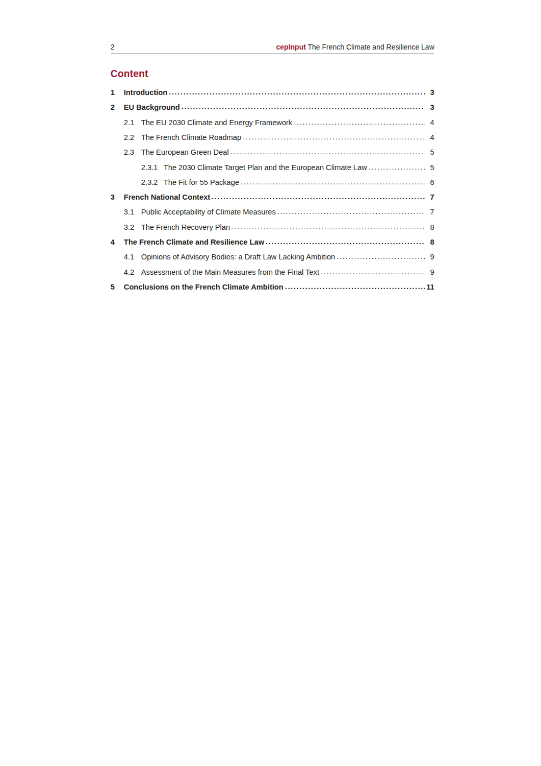2
cepInput The French Climate and Resilience Law
Content
1 Introduction .................................................................................................................. 3
2 EU Background .............................................................................................................. 3
2.1 The EU 2030 Climate and Energy Framework ....................................................................... 4
2.2 The French Climate Roadmap ............................................................................................ 4
2.3 The European Green Deal .................................................................................................... 5
2.3.1 The 2030 Climate Target Plan and the European Climate Law ................................ 5
2.3.2 The Fit for 55 Package ............................................................................................. 6
3 French National Context ................................................................................................. 7
3.1 Public Acceptability of Climate Measures ............................................................................ 7
3.2 The French Recovery Plan .................................................................................................... 8
4 The French Climate and Resilience Law ................................................................................ 8
4.1 Opinions of Advisory Bodies: a Draft Law Lacking Ambition ................................................ 9
4.2 Assessment of the Main Measures from the Final Text ........................................................ 9
5 Conclusions on the French Climate Ambition ....................................................................... 11